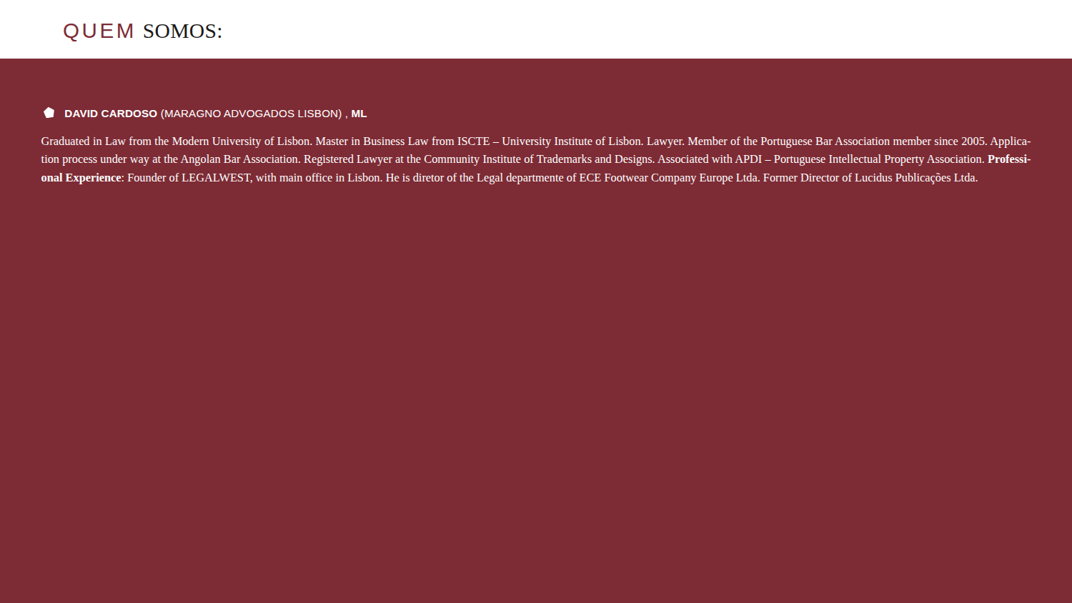QUEM SOMOS:
DAVID CARDOSO (MARAGNO ADVOGADOS LISBON) , ML
Graduated in Law from the Modern University of Lisbon. Master in Business Law from ISCTE – University Institute of Lisbon. Lawyer. Member of the Portuguese Bar Association member since 2005. Application process under way at the Angolan Bar Association. Registered Lawyer at the Community Institute of Trademarks and Designs. Associated with APDI – Portuguese Intellectual Property Association. Professional Experience: Founder of LEGALWEST, with main office in Lisbon. He is diretor of the Legal departmente of ECE Footwear Company Europe Ltda. Former Director of Lucidus Publicações Ltda.